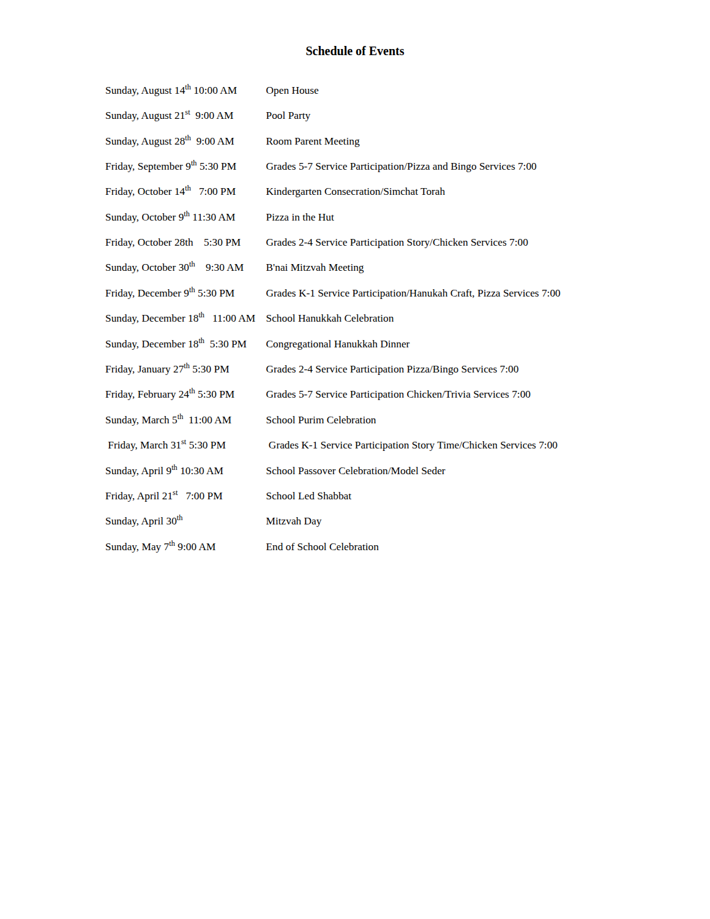Schedule of Events
| Sunday, August 14 th 10:00 AM | Open House |
| Sunday, August 21 st 9:00 AM | Pool Party |
| Sunday, August 28 th 9:00 AM | Room Parent Meeting |
| Friday, September 9 th 5:30 PM | Grades 5-7 Service Participation/Pizza and Bingo Services 7:00 |
| Friday, October 14 th 7:00 PM | Kindergarten Consecration/Simchat Torah |
| Sunday, October 9 th 11:30 AM | Pizza in the Hut |
| Friday, October 28th 5:30 PM | Grades 2-4 Service Participation Story/Chicken Services 7:00 |
| Sunday, October 30 th 9:30 AM | B'nai Mitzvah Meeting |
| Friday, December 9 th 5:30 PM | Grades K-1 Service Participation/Hanukah Craft, Pizza Services 7:00 |
| Sunday, December 18 th 11:00 AM | School Hanukkah Celebration |
| Sunday, December 18 th 5:30 PM | Congregational Hanukkah Dinner |
| Friday, January 27 th 5:30 PM | Grades 2-4 Service Participation Pizza/Bingo Services 7:00 |
| Friday, February 24 th 5:30 PM | Grades 5-7 Service Participation Chicken/Trivia Services 7:00 |
| Sunday, March 5 th 11:00 AM | School Purim Celebration |
| Friday, March 31 st 5:30 PM | Grades K-1 Service Participation Story Time/Chicken Services 7:00 |
| Sunday, April 9 th 10:30 AM | School Passover Celebration/Model Seder |
| Friday, April 21 st 7:00 PM | School Led Shabbat |
| Sunday, April 30 th | Mitzvah Day |
| Sunday, May 7 th 9:00 AM | End of School Celebration |